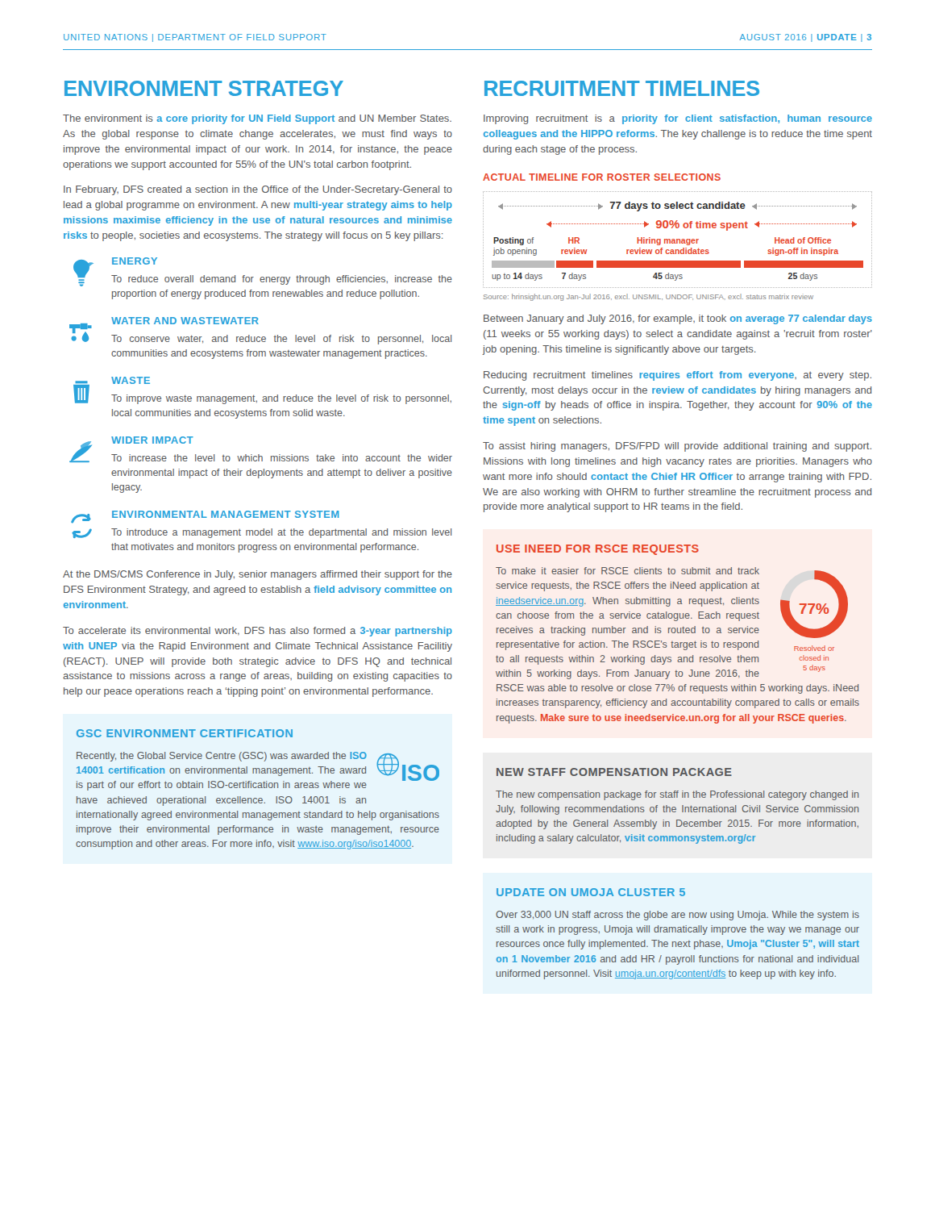United Nations | Department of Field Support
August 2016 | Update | 3
ENVIRONMENT STRATEGY
The environment is a core priority for UN Field Support and UN Member States. As the global response to climate change accelerates, we must find ways to improve the environmental impact of our work. In 2014, for instance, the peace operations we support accounted for 55% of the UN's total carbon footprint.
In February, DFS created a section in the Office of the Under-Secretary-General to lead a global programme on environment. A new multi-year strategy aims to help missions maximise efficiency in the use of natural resources and minimise risks to people, societies and ecosystems. The strategy will focus on 5 key pillars:
Energy
To reduce overall demand for energy through efficiencies, increase the proportion of energy produced from renewables and reduce pollution.
Water and Wastewater
To conserve water, and reduce the level of risk to personnel, local communities and ecosystems from wastewater management practices.
Waste
To improve waste management, and reduce the level of risk to personnel, local communities and ecosystems from solid waste.
Wider Impact
To increase the level to which missions take into account the wider environmental impact of their deployments and attempt to deliver a positive legacy.
Environmental Management System
To introduce a management model at the departmental and mission level that motivates and monitors progress on environmental performance.
At the DMS/CMS Conference in July, senior managers affirmed their support for the DFS Environment Strategy, and agreed to establish a field advisory committee on environment.
To accelerate its environmental work, DFS has also formed a 3-year partnership with UNEP via the Rapid Environment and Climate Technical Assistance Facilitiy (REACT). UNEP will provide both strategic advice to DFS HQ and technical assistance to missions across a range of areas, building on existing capacities to help our peace operations reach a ‘tipping point’ on environmental performance.
GSC Environment Certification
ISO
Recently, the Global Service Centre (GSC) was awarded the ISO 14001 certification on environmental management. The award is part of our effort to obtain ISO-certification in areas where we have achieved operational excellence. ISO 14001 is an internationally agreed environmental management standard to help organisations improve their environmental performance in waste management, resource consumption and other areas. For more info, visit www.iso.org/iso/iso14000.
RECRUITMENT TIMELINES
Improving recruitment is a priority for client satisfaction, human resource colleagues and the HIPPO reforms. The key challenge is to reduce the time spent during each stage of the process.
Actual timeline for roster selections
77 days to select candidate
90% of time spent
Posting of
job opening
HR
review
Hiring manager
review of candidates
Head of Office
sign-off in inspira
up to 14 days
7 days
45 days
25 days
Source: hrinsight.un.org Jan-Jul 2016, excl. UNSMIL, UNDOF, UNISFA, excl. status matrix review
Between January and July 2016, for example, it took on average 77 calendar days (11 weeks or 55 working days) to select a candidate against a 'recruit from roster' job opening. This timeline is significantly above our targets.
Reducing recruitment timelines requires effort from everyone, at every step. Currently, most delays occur in the review of candidates by hiring managers and the sign-off by heads of office in inspira. Together, they account for 90% of the time spent on selections.
To assist hiring managers, DFS/FPD will provide additional training and support. Missions with long timelines and high vacancy rates are priorities. Managers who want more info should contact the Chief HR Officer to arrange training with FPD. We are also working with OHRM to further streamline the recruitment process and provide more analytical support to HR teams in the field.
Use iNeed for RSCE requests
77%
Resolved or
closed in
5 days
To make it easier for RSCE clients to submit and track service requests, the RSCE offers the iNeed application at ineedservice.un.org. When submitting a request, clients can choose from the a service catalogue. Each request receives a tracking number and is routed to a service representative for action. The RSCE's target is to respond to all requests within 2 working days and resolve them within 5 working days. From January to June 2016, the RSCE was able to resolve or close 77% of requests within 5 working days. iNeed increases transparency, efficiency and accountability compared to calls or emails requests. Make sure to use ineedservice.un.org for all your RSCE queries.
New Staff Compensation Package
The new compensation package for staff in the Professional category changed in July, following recommendations of the International Civil Service Commission adopted by the General Assembly in December 2015. For more information, including a salary calculator, visit commonsystem.org/cr
Update on Umoja Cluster 5
Over 33,000 UN staff across the globe are now using Umoja. While the system is still a work in progress, Umoja will dramatically improve the way we manage our resources once fully implemented. The next phase, Umoja "Cluster 5", will start on 1 November 2016 and add HR / payroll functions for national and individual uniformed personnel. Visit umoja.un.org/content/dfs to keep up with key info.